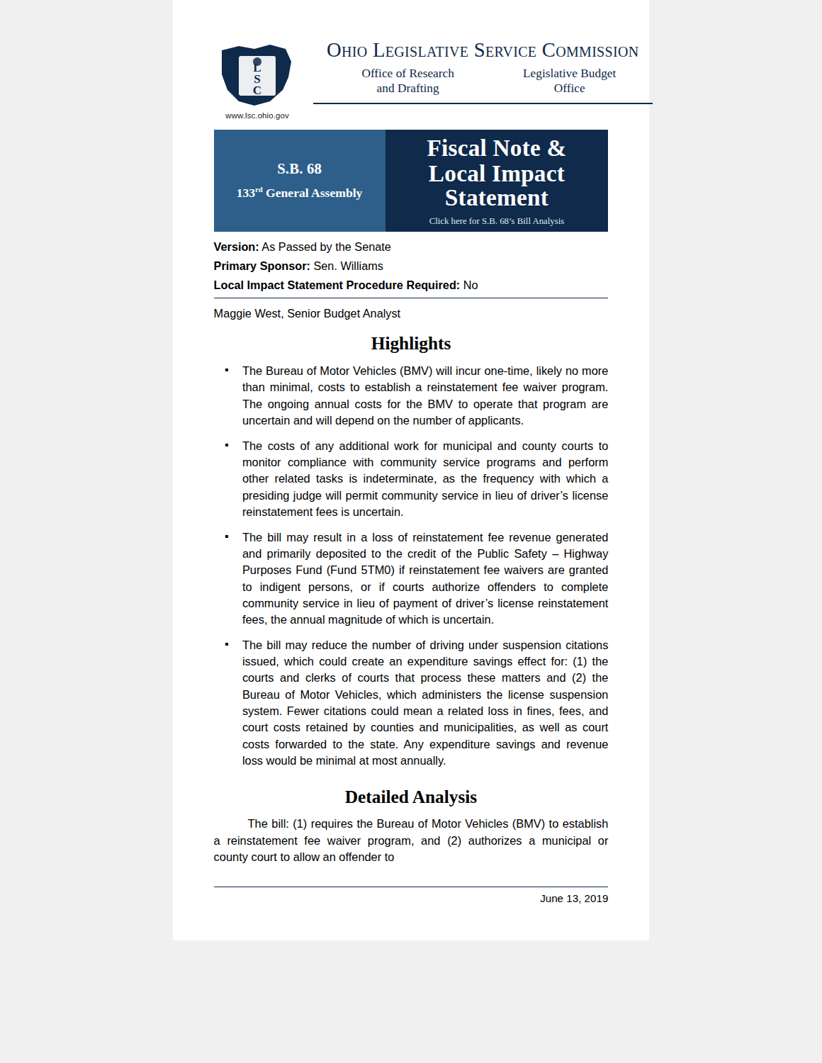L S C
www.lsc.ohio.gov
Ohio Legislative Service Commission
Office of Research
and Drafting
Legislative Budget
Office
S.B. 68
133rd General Assembly
Fiscal Note &
Local Impact Statement
Click here for S.B. 68’s Bill Analysis
Version: As Passed by the Senate
Primary Sponsor: Sen. Williams
Local Impact Statement Procedure Required: No
Maggie West, Senior Budget Analyst
Highlights
The Bureau of Motor Vehicles (BMV) will incur one-time, likely no more than minimal, costs to establish a reinstatement fee waiver program. The ongoing annual costs for the BMV to operate that program are uncertain and will depend on the number of applicants.
The costs of any additional work for municipal and county courts to monitor compliance with community service programs and perform other related tasks is indeterminate, as the frequency with which a presiding judge will permit community service in lieu of driver’s license reinstatement fees is uncertain.
The bill may result in a loss of reinstatement fee revenue generated and primarily deposited to the credit of the Public Safety – Highway Purposes Fund (Fund 5TM0) if reinstatement fee waivers are granted to indigent persons, or if courts authorize offenders to complete community service in lieu of payment of driver’s license reinstatement fees, the annual magnitude of which is uncertain.
The bill may reduce the number of driving under suspension citations issued, which could create an expenditure savings effect for: (1) the courts and clerks of courts that process these matters and (2) the Bureau of Motor Vehicles, which administers the license suspension system. Fewer citations could mean a related loss in fines, fees, and court costs retained by counties and municipalities, as well as court costs forwarded to the state. Any expenditure savings and revenue loss would be minimal at most annually.
Detailed Analysis
The bill: (1) requires the Bureau of Motor Vehicles (BMV) to establish a reinstatement fee waiver program, and (2) authorizes a municipal or county court to allow an offender to
June 13, 2019